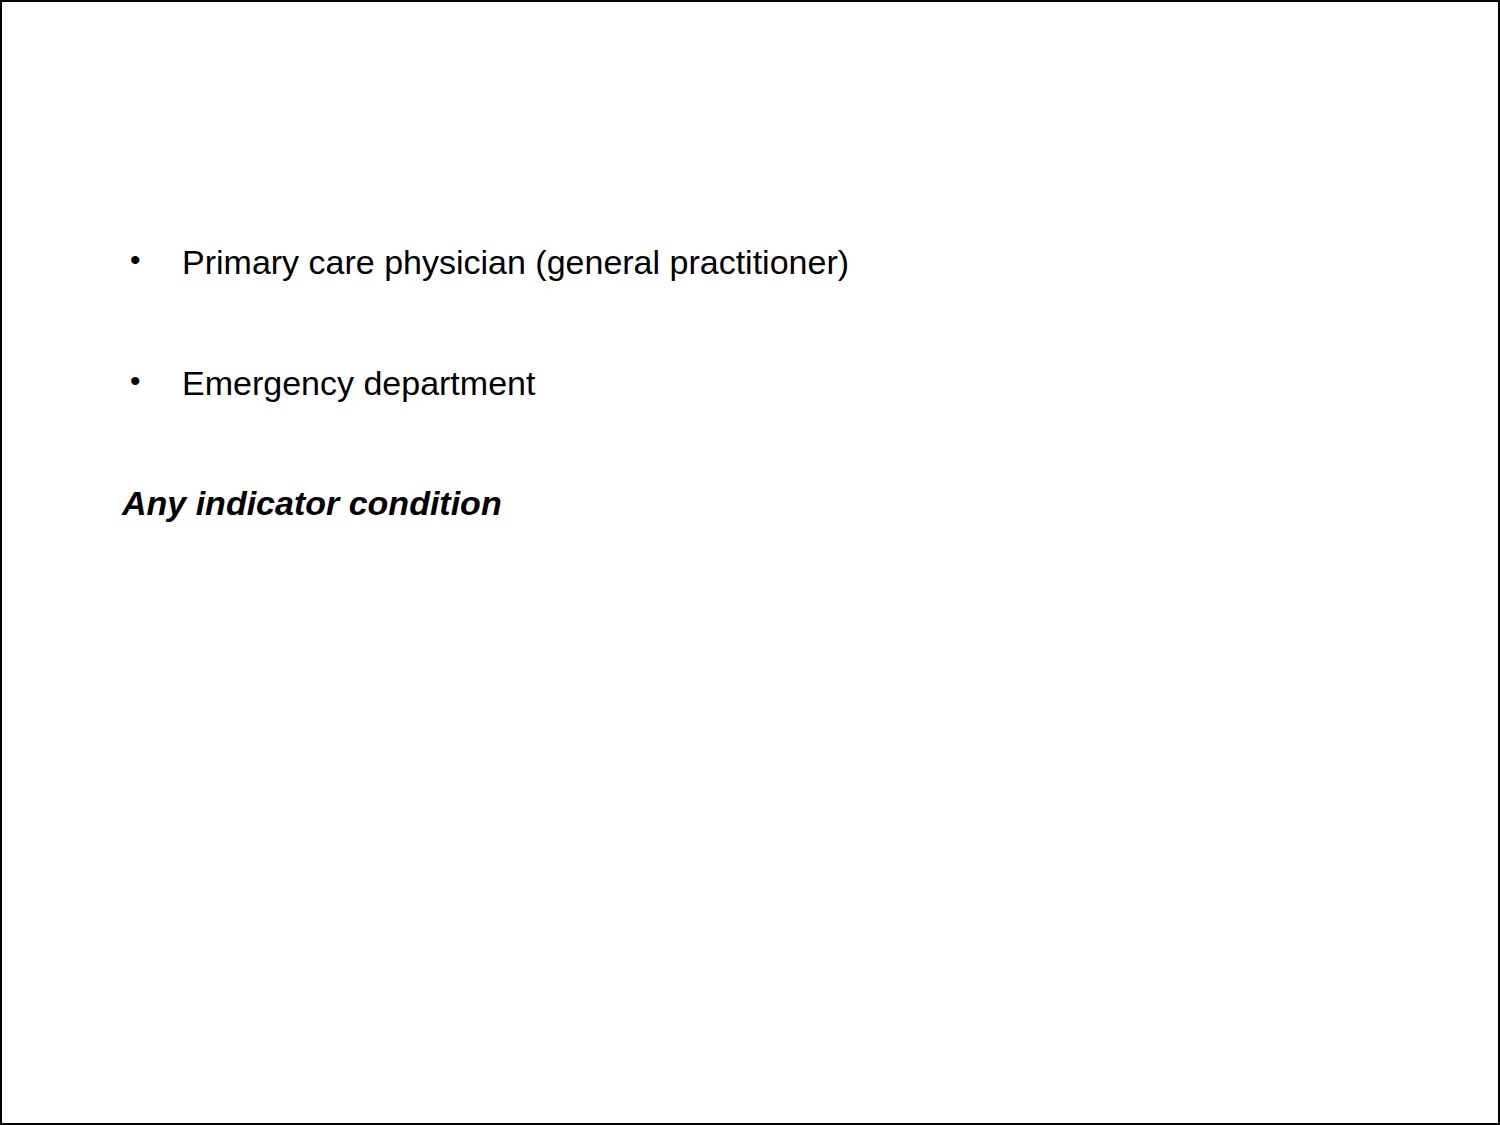Primary care physician (general practitioner)
Emergency department
Any indicator condition